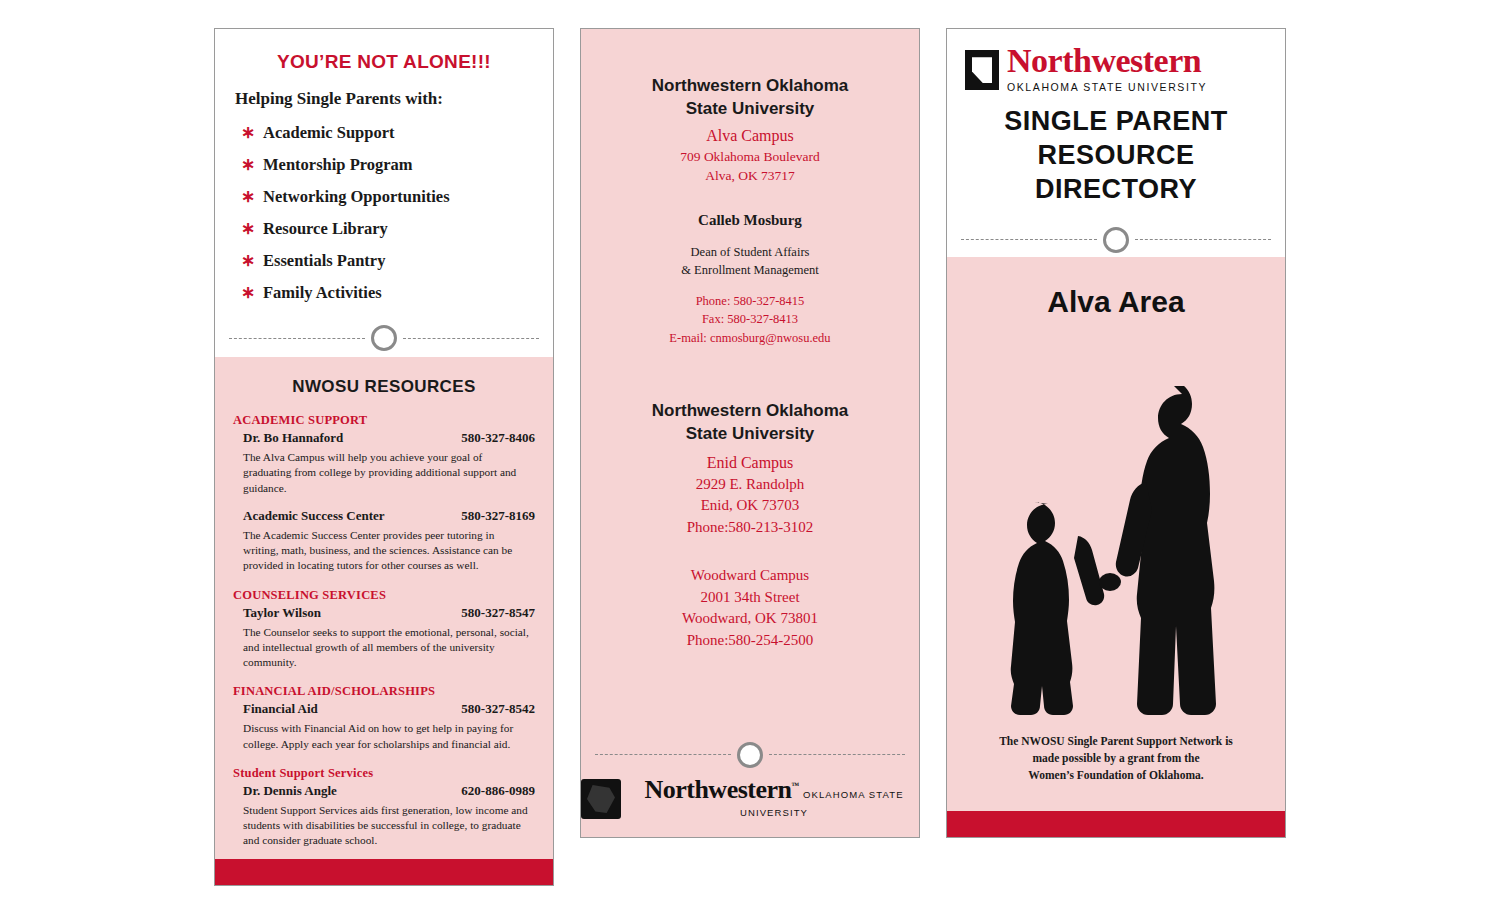YOU’RE NOT ALONE!!!
Helping Single Parents with:
Academic Support
Mentorship Program
Networking Opportunities
Resource Library
Essentials Pantry
Family Activities
NWOSU RESOURCES
ACADEMIC SUPPORT
Dr. Bo Hannaford 580-327-8406
The Alva Campus will help you achieve your goal of graduating from college by providing additional support and guidance.
Academic Success Center 580-327-8169
The Academic Success Center provides peer tutoring in writing, math, business, and the sciences. Assistance can be provided in locating tutors for other courses as well.
COUNSELING SERVICES
Taylor Wilson 580-327-8547
The Counselor seeks to support the emotional, personal, social, and intellectual growth of all members of the university community.
FINANCIAL AID/SCHOLARSHIPS
Financial Aid 580-327-8542
Discuss with Financial Aid on how to get help in paying for college. Apply each year for scholarships and financial aid.
Student Support Services
Dr. Dennis Angle 620-886-0989
Student Support Services aids first generation, low income and students with disabilities be successful in college, to graduate and consider graduate school.
Northwestern Oklahoma
State University
Alva Campus
709 Oklahoma Boulevard
Alva, OK 73717
Calleb Mosburg
Dean of Student Affairs
& Enrollment Management
Phone: 580-327-8415
Fax: 580-327-8413
E-mail: cnmosburg@nwosu.edu
Northwestern Oklahoma
State University
Enid Campus
2929 E. Randolph
Enid, OK 73703
Phone:580-213-3102
Woodward Campus
2001 34th Street
Woodward, OK 73801
Phone:580-254-2500
Northwestern™ OKLAHOMA STATE UNIVERSITY
Northwestern OKLAHOMA STATE UNIVERSITY
SINGLE PARENT
RESOURCE
DIRECTORY
Alva Area
The NWOSU Single Parent Support Network is
made possible by a grant from the
Women’s Foundation of Oklahoma.